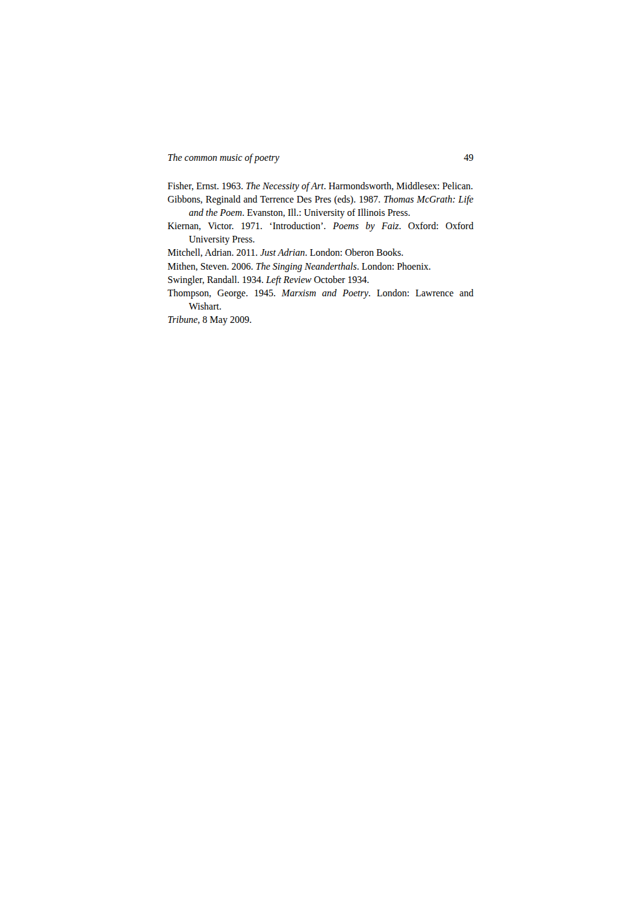The common music of poetry 49
Fisher, Ernst. 1963. The Necessity of Art. Harmondsworth, Middlesex: Pelican.
Gibbons, Reginald and Terrence Des Pres (eds). 1987. Thomas McGrath: Life and the Poem. Evanston, Ill.: University of Illinois Press.
Kiernan, Victor. 1971. ‘Introduction’. Poems by Faiz. Oxford: Oxford University Press.
Mitchell, Adrian. 2011. Just Adrian. London: Oberon Books.
Mithen, Steven. 2006. The Singing Neanderthals. London: Phoenix.
Swingler, Randall. 1934. Left Review October 1934.
Thompson, George. 1945. Marxism and Poetry. London: Lawrence and Wishart.
Tribune, 8 May 2009.